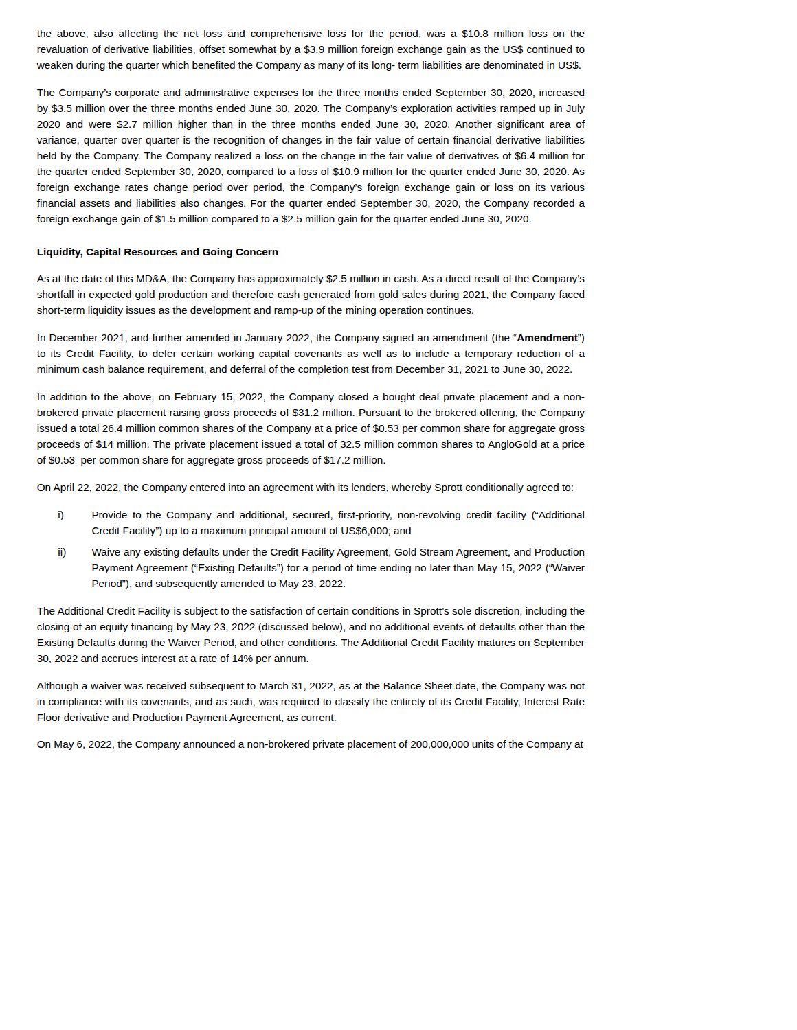the above, also affecting the net loss and comprehensive loss for the period, was a $10.8 million loss on the revaluation of derivative liabilities, offset somewhat by a $3.9 million foreign exchange gain as the US$ continued to weaken during the quarter which benefited the Company as many of its long- term liabilities are denominated in US$.
The Company’s corporate and administrative expenses for the three months ended September 30, 2020, increased by $3.5 million over the three months ended June 30, 2020. The Company’s exploration activities ramped up in July 2020 and were $2.7 million higher than in the three months ended June 30, 2020. Another significant area of variance, quarter over quarter is the recognition of changes in the fair value of certain financial derivative liabilities held by the Company. The Company realized a loss on the change in the fair value of derivatives of $6.4 million for the quarter ended September 30, 2020, compared to a loss of $10.9 million for the quarter ended June 30, 2020. As foreign exchange rates change period over period, the Company’s foreign exchange gain or loss on its various financial assets and liabilities also changes. For the quarter ended September 30, 2020, the Company recorded a foreign exchange gain of $1.5 million compared to a $2.5 million gain for the quarter ended June 30, 2020.
Liquidity, Capital Resources and Going Concern
As at the date of this MD&A, the Company has approximately $2.5 million in cash. As a direct result of the Company’s shortfall in expected gold production and therefore cash generated from gold sales during 2021, the Company faced short-term liquidity issues as the development and ramp-up of the mining operation continues.
In December 2021, and further amended in January 2022, the Company signed an amendment (the “Amendment”) to its Credit Facility, to defer certain working capital covenants as well as to include a temporary reduction of a minimum cash balance requirement, and deferral of the completion test from December 31, 2021 to June 30, 2022.
In addition to the above, on February 15, 2022, the Company closed a bought deal private placement and a non-brokered private placement raising gross proceeds of $31.2 million. Pursuant to the brokered offering, the Company issued a total 26.4 million common shares of the Company at a price of $0.53 per common share for aggregate gross proceeds of $14 million. The private placement issued a total of 32.5 million common shares to AngloGold at a price of $0.53 per common share for aggregate gross proceeds of $17.2 million.
On April 22, 2022, the Company entered into an agreement with its lenders, whereby Sprott conditionally agreed to:
Provide to the Company and additional, secured, first-priority, non-revolving credit facility (“Additional Credit Facility”) up to a maximum principal amount of US$6,000; and
Waive any existing defaults under the Credit Facility Agreement, Gold Stream Agreement, and Production Payment Agreement (“Existing Defaults”) for a period of time ending no later than May 15, 2022 (“Waiver Period”), and subsequently amended to May 23, 2022.
The Additional Credit Facility is subject to the satisfaction of certain conditions in Sprott’s sole discretion, including the closing of an equity financing by May 23, 2022 (discussed below), and no additional events of defaults other than the Existing Defaults during the Waiver Period, and other conditions. The Additional Credit Facility matures on September 30, 2022 and accrues interest at a rate of 14% per annum.
Although a waiver was received subsequent to March 31, 2022, as at the Balance Sheet date, the Company was not in compliance with its covenants, and as such, was required to classify the entirety of its Credit Facility, Interest Rate Floor derivative and Production Payment Agreement, as current.
On May 6, 2022, the Company announced a non-brokered private placement of 200,000,000 units of the Company at